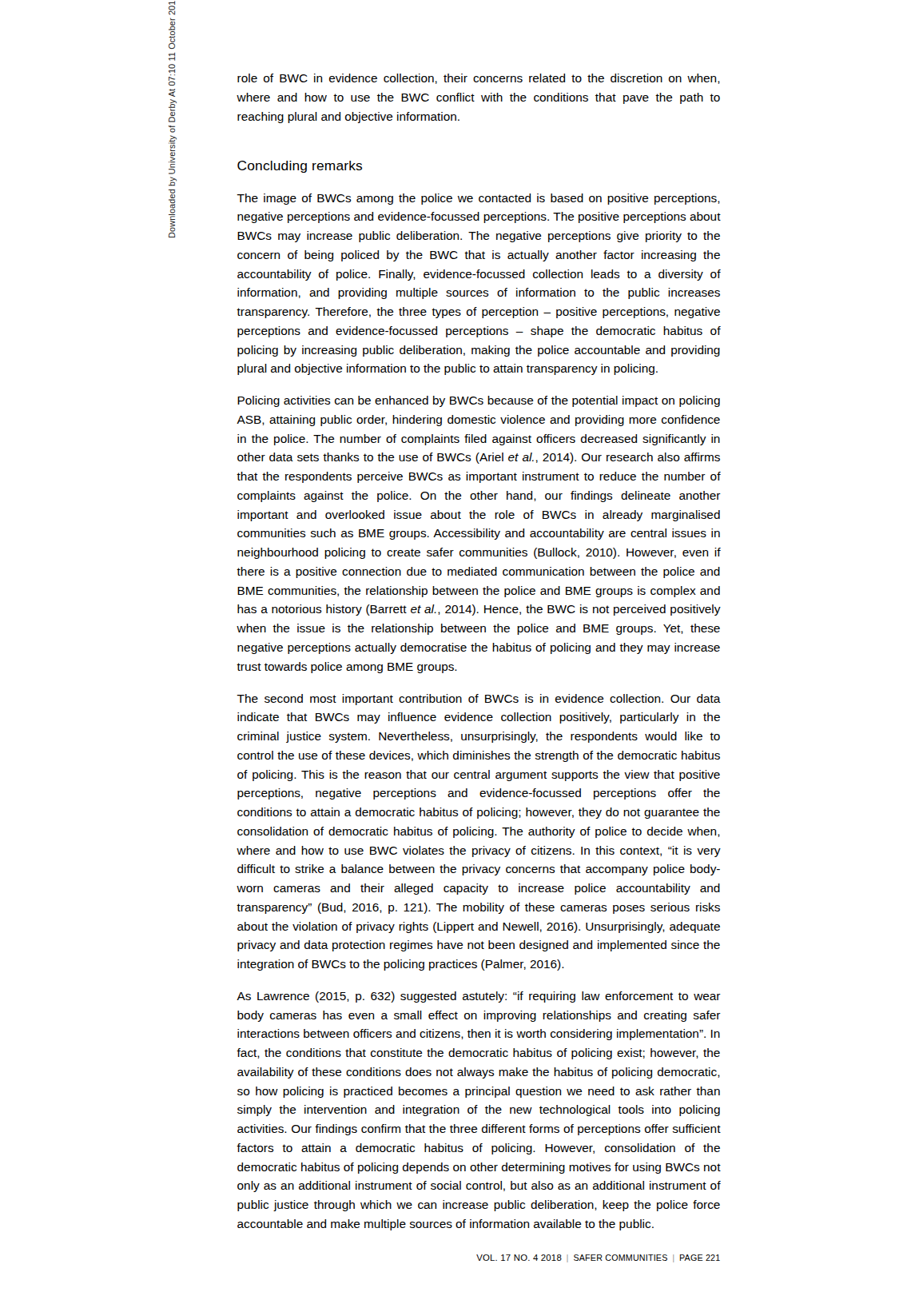Downloaded by University of Derby At 07:10 11 October 2018 (PT)
role of BWC in evidence collection, their concerns related to the discretion on when, where and how to use the BWC conflict with the conditions that pave the path to reaching plural and objective information.
Concluding remarks
The image of BWCs among the police we contacted is based on positive perceptions, negative perceptions and evidence-focussed perceptions. The positive perceptions about BWCs may increase public deliberation. The negative perceptions give priority to the concern of being policed by the BWC that is actually another factor increasing the accountability of police. Finally, evidence-focussed collection leads to a diversity of information, and providing multiple sources of information to the public increases transparency. Therefore, the three types of perception – positive perceptions, negative perceptions and evidence-focussed perceptions – shape the democratic habitus of policing by increasing public deliberation, making the police accountable and providing plural and objective information to the public to attain transparency in policing.
Policing activities can be enhanced by BWCs because of the potential impact on policing ASB, attaining public order, hindering domestic violence and providing more confidence in the police. The number of complaints filed against officers decreased significantly in other data sets thanks to the use of BWCs (Ariel et al., 2014). Our research also affirms that the respondents perceive BWCs as important instrument to reduce the number of complaints against the police. On the other hand, our findings delineate another important and overlooked issue about the role of BWCs in already marginalised communities such as BME groups. Accessibility and accountability are central issues in neighbourhood policing to create safer communities (Bullock, 2010). However, even if there is a positive connection due to mediated communication between the police and BME communities, the relationship between the police and BME groups is complex and has a notorious history (Barrett et al., 2014). Hence, the BWC is not perceived positively when the issue is the relationship between the police and BME groups. Yet, these negative perceptions actually democratise the habitus of policing and they may increase trust towards police among BME groups.
The second most important contribution of BWCs is in evidence collection. Our data indicate that BWCs may influence evidence collection positively, particularly in the criminal justice system. Nevertheless, unsurprisingly, the respondents would like to control the use of these devices, which diminishes the strength of the democratic habitus of policing. This is the reason that our central argument supports the view that positive perceptions, negative perceptions and evidence-focussed perceptions offer the conditions to attain a democratic habitus of policing; however, they do not guarantee the consolidation of democratic habitus of policing. The authority of police to decide when, where and how to use BWC violates the privacy of citizens. In this context, “it is very difficult to strike a balance between the privacy concerns that accompany police body-worn cameras and their alleged capacity to increase police accountability and transparency” (Bud, 2016, p. 121). The mobility of these cameras poses serious risks about the violation of privacy rights (Lippert and Newell, 2016). Unsurprisingly, adequate privacy and data protection regimes have not been designed and implemented since the integration of BWCs to the policing practices (Palmer, 2016).
As Lawrence (2015, p. 632) suggested astutely: “if requiring law enforcement to wear body cameras has even a small effect on improving relationships and creating safer interactions between officers and citizens, then it is worth considering implementation”. In fact, the conditions that constitute the democratic habitus of policing exist; however, the availability of these conditions does not always make the habitus of policing democratic, so how policing is practiced becomes a principal question we need to ask rather than simply the intervention and integration of the new technological tools into policing activities. Our findings confirm that the three different forms of perceptions offer sufficient factors to attain a democratic habitus of policing. However, consolidation of the democratic habitus of policing depends on other determining motives for using BWCs not only as an additional instrument of social control, but also as an additional instrument of public justice through which we can increase public deliberation, keep the police force accountable and make multiple sources of information available to the public.
VOL. 17 NO. 4 2018|SAFER COMMUNITIES|PAGE 221